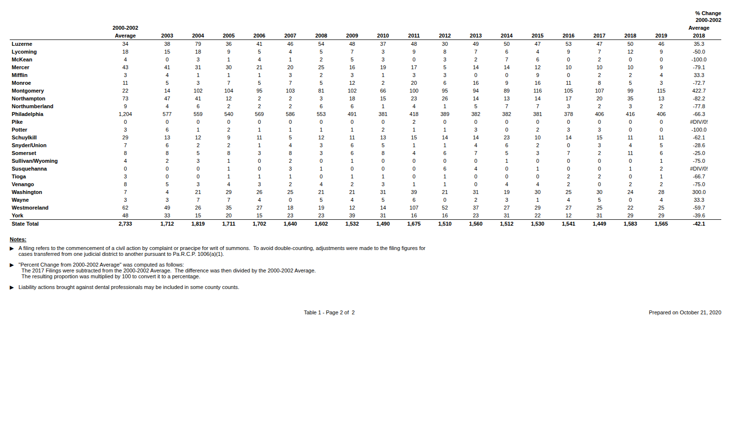% Change
2000-2002
| | 2000-2002 | | Average |
| --- | --- | --- | --- |
| | Average | 2003 | 2004 | 2005 | 2006 | 2007 | 2008 | 2009 | 2010 | 2011 | 2012 | 2013 | 2014 | 2015 | 2016 | 2017 | 2018 | 2019 | 2018 |
| Luzerne | 34 | 38 | 79 | 36 | 41 | 46 | 54 | 48 | 37 | 48 | 30 | 49 | 50 | 47 | 53 | 47 | 50 | 46 | 35.3 |
| Lycoming | 18 | 15 | 18 | 9 | 5 | 4 | 5 | 7 | 3 | 9 | 8 | 7 | 6 | 4 | 9 | 7 | 12 | 9 | -50.0 |
| McKean | 4 | 0 | 3 | 1 | 4 | 1 | 2 | 5 | 3 | 0 | 3 | 2 | 7 | 6 | 0 | 2 | 0 | 0 | -100.0 |
| Mercer | 43 | 41 | 31 | 30 | 21 | 20 | 25 | 16 | 19 | 17 | 5 | 14 | 14 | 12 | 10 | 10 | 10 | 9 | -79.1 |
| Mifflin | 3 | 4 | 1 | 1 | 1 | 3 | 2 | 3 | 1 | 3 | 3 | 0 | 0 | 9 | 0 | 2 | 2 | 4 | 33.3 |
| Monroe | 11 | 5 | 3 | 7 | 5 | 7 | 5 | 12 | 2 | 20 | 6 | 16 | 9 | 16 | 11 | 8 | 5 | 3 | -72.7 |
| Montgomery | 22 | 14 | 102 | 104 | 95 | 103 | 81 | 102 | 66 | 100 | 95 | 94 | 89 | 116 | 105 | 107 | 99 | 115 | 422.7 |
| Northampton | 73 | 47 | 41 | 12 | 2 | 2 | 3 | 18 | 15 | 23 | 26 | 14 | 13 | 14 | 17 | 20 | 35 | 13 | -82.2 |
| Northumberland | 9 | 4 | 6 | 2 | 2 | 2 | 6 | 6 | 1 | 4 | 1 | 5 | 7 | 7 | 3 | 2 | 3 | 2 | -77.8 |
| Philadelphia | 1,204 | 577 | 559 | 540 | 569 | 586 | 553 | 491 | 381 | 418 | 389 | 382 | 382 | 381 | 378 | 406 | 416 | 406 | -66.3 |
| Pike | 0 | 0 | 0 | 0 | 0 | 0 | 0 | 0 | 0 | 2 | 0 | 0 | 0 | 0 | 0 | 0 | 0 | 0 | #DIV/0! |
| Potter | 3 | 6 | 1 | 2 | 1 | 1 | 1 | 1 | 2 | 1 | 1 | 3 | 0 | 2 | 3 | 3 | 0 | 0 | -100.0 |
| Schuylkill | 29 | 13 | 12 | 9 | 11 | 5 | 12 | 11 | 13 | 15 | 14 | 14 | 23 | 10 | 14 | 15 | 11 | 11 | -62.1 |
| Snyder/Union | 7 | 6 | 2 | 2 | 1 | 4 | 3 | 6 | 5 | 1 | 1 | 4 | 6 | 2 | 0 | 3 | 4 | 5 | -28.6 |
| Somerset | 8 | 8 | 5 | 8 | 3 | 8 | 3 | 6 | 8 | 4 | 6 | 7 | 5 | 3 | 7 | 2 | 11 | 6 | -25.0 |
| Sullivan/Wyoming | 4 | 2 | 3 | 1 | 0 | 2 | 0 | 1 | 0 | 0 | 0 | 0 | 1 | 0 | 0 | 0 | 0 | 1 | -75.0 |
| Susquehanna | 0 | 0 | 0 | 1 | 0 | 3 | 1 | 0 | 0 | 0 | 6 | 4 | 0 | 1 | 0 | 0 | 1 | 2 | #DIV/0! |
| Tioga | 3 | 0 | 0 | 1 | 1 | 1 | 0 | 1 | 1 | 0 | 1 | 0 | 0 | 0 | 2 | 2 | 0 | 1 | -66.7 |
| Venango | 8 | 5 | 3 | 4 | 3 | 2 | 4 | 2 | 3 | 1 | 1 | 0 | 4 | 4 | 2 | 0 | 2 | 2 | -75.0 |
| Washington | 7 | 4 | 21 | 29 | 26 | 25 | 21 | 21 | 31 | 39 | 21 | 31 | 19 | 30 | 25 | 30 | 24 | 28 | 300.0 |
| Wayne | 3 | 3 | 7 | 7 | 4 | 0 | 5 | 4 | 5 | 6 | 0 | 2 | 3 | 1 | 4 | 5 | 0 | 4 | 33.3 |
| Westmoreland | 62 | 49 | 26 | 35 | 27 | 18 | 19 | 12 | 14 | 107 | 52 | 37 | 27 | 29 | 27 | 25 | 22 | 25 | -59.7 |
| York | 48 | 33 | 15 | 20 | 15 | 23 | 23 | 39 | 31 | 16 | 16 | 23 | 31 | 22 | 12 | 31 | 29 | 29 | -39.6 |
| State Total | 2,733 | 1,712 | 1,819 | 1,711 | 1,702 | 1,640 | 1,602 | 1,532 | 1,490 | 1,675 | 1,510 | 1,560 | 1,512 | 1,530 | 1,541 | 1,449 | 1,583 | 1,565 | -42.1 |
Notes:
A filing refers to the commencement of a civil action by complaint or praecipe for writ of summons. To avoid double-counting, adjustments were made to the filing figures for
cases transferred from one judicial district to another pursuant to Pa.R.C.P. 1006(a)(1).
"Percent Change from 2000-2002 Average" was computed as follows:
The 2017 Filings were subtracted from the 2000-2002 Average. The difference was then divided by the 2000-2002 Average.
The resulting proportion was multiplied by 100 to convert it to a percentage.
Liability actions brought against dental professionals may be included in some county counts.
Table 1 - Page 2 of 2
Prepared on October 21, 2020